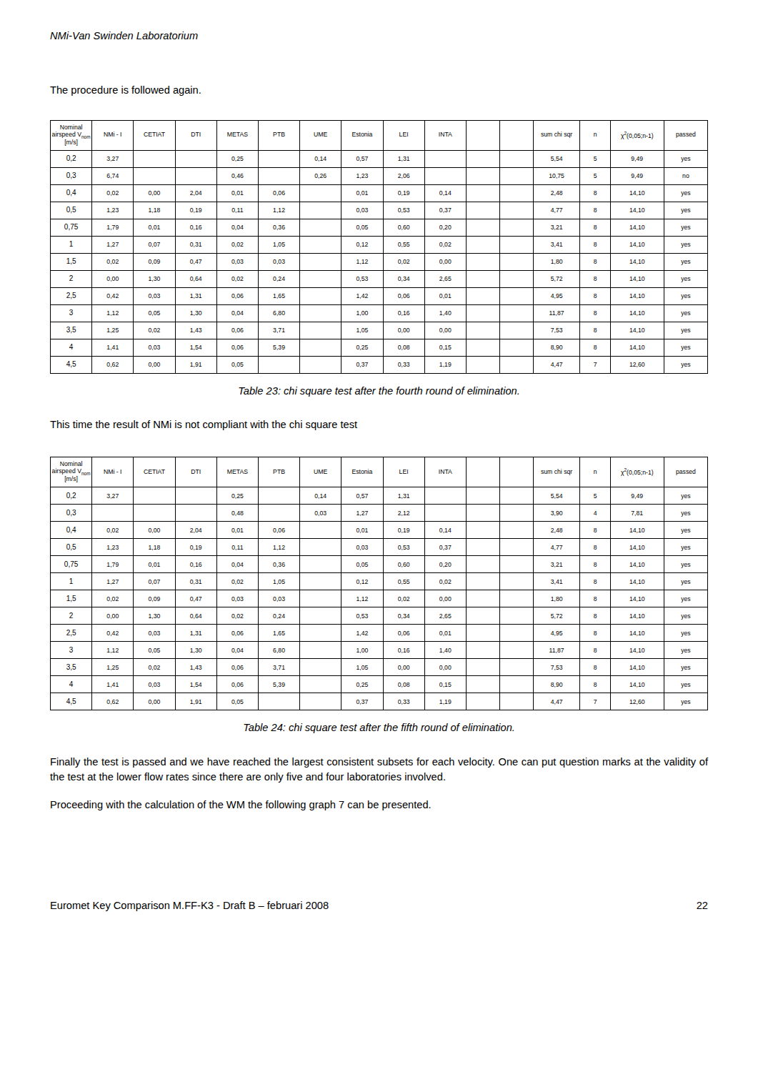NMi-Van Swinden Laboratorium
The procedure is followed again.
| Nominal airspeed V nom [m/s] | NMi - I | CETIAT | DTI | METAS | PTB | UME | Estonia | LEI | INTA | | | sum chi sqr | n | χ 2 (0,05;n-1) | passed |
| --- | --- | --- | --- | --- | --- | --- | --- | --- | --- | --- | --- | --- | --- | --- | --- |
| 0,2 | 3,27 | | | 0,25 | | 0,14 | 0,57 | 1,31 | | | | 5,54 | 5 | 9,49 | yes |
| 0,3 | 6,74 | | | 0,46 | | 0,26 | 1,23 | 2,06 | | | | 10,75 | 5 | 9,49 | no |
| 0,4 | 0,02 | 0,00 | 2,04 | 0,01 | 0,06 | | 0,01 | 0,19 | 0,14 | | | 2,48 | 8 | 14,10 | yes |
| 0,5 | 1,23 | 1,18 | 0,19 | 0,11 | 1,12 | | 0,03 | 0,53 | 0,37 | | | 4,77 | 8 | 14,10 | yes |
| 0,75 | 1,79 | 0,01 | 0,16 | 0,04 | 0,36 | | 0,05 | 0,60 | 0,20 | | | 3,21 | 8 | 14,10 | yes |
| 1 | 1,27 | 0,07 | 0,31 | 0,02 | 1,05 | | 0,12 | 0,55 | 0,02 | | | 3,41 | 8 | 14,10 | yes |
| 1,5 | 0,02 | 0,09 | 0,47 | 0,03 | 0,03 | | 1,12 | 0,02 | 0,00 | | | 1,80 | 8 | 14,10 | yes |
| 2 | 0,00 | 1,30 | 0,64 | 0,02 | 0,24 | | 0,53 | 0,34 | 2,65 | | | 5,72 | 8 | 14,10 | yes |
| 2,5 | 0,42 | 0,03 | 1,31 | 0,06 | 1,65 | | 1,42 | 0,06 | 0,01 | | | 4,95 | 8 | 14,10 | yes |
| 3 | 1,12 | 0,05 | 1,30 | 0,04 | 6,80 | | 1,00 | 0,16 | 1,40 | | | 11,87 | 8 | 14,10 | yes |
| 3,5 | 1,25 | 0,02 | 1,43 | 0,06 | 3,71 | | 1,05 | 0,00 | 0,00 | | | 7,53 | 8 | 14,10 | yes |
| 4 | 1,41 | 0,03 | 1,54 | 0,06 | 5,39 | | 0,25 | 0,08 | 0,15 | | | 8,90 | 8 | 14,10 | yes |
| 4,5 | 0,62 | 0,00 | 1,91 | 0,05 | | | 0,37 | 0,33 | 1,19 | | | 4,47 | 7 | 12,60 | yes |
Table 23: chi square test after the fourth round of elimination.
This time the result of NMi is not compliant with the chi square test
| Nominal airspeed V nom [m/s] | NMi - I | CETIAT | DTI | METAS | PTB | UME | Estonia | LEI | INTA | | | sum chi sqr | n | χ 2 (0,05;n-1) | passed |
| --- | --- | --- | --- | --- | --- | --- | --- | --- | --- | --- | --- | --- | --- | --- | --- |
| 0,2 | 3,27 | | | 0,25 | | 0,14 | 0,57 | 1,31 | | | | 5,54 | 5 | 9,49 | yes |
| 0,3 | | | | 0,48 | | 0,03 | 1,27 | 2,12 | | | | 3,90 | 4 | 7,81 | yes |
| 0,4 | 0,02 | 0,00 | 2,04 | 0,01 | 0,06 | | 0,01 | 0,19 | 0,14 | | | 2,48 | 8 | 14,10 | yes |
| 0,5 | 1,23 | 1,18 | 0,19 | 0,11 | 1,12 | | 0,03 | 0,53 | 0,37 | | | 4,77 | 8 | 14,10 | yes |
| 0,75 | 1,79 | 0,01 | 0,16 | 0,04 | 0,36 | | 0,05 | 0,60 | 0,20 | | | 3,21 | 8 | 14,10 | yes |
| 1 | 1,27 | 0,07 | 0,31 | 0,02 | 1,05 | | 0,12 | 0,55 | 0,02 | | | 3,41 | 8 | 14,10 | yes |
| 1,5 | 0,02 | 0,09 | 0,47 | 0,03 | 0,03 | | 1,12 | 0,02 | 0,00 | | | 1,80 | 8 | 14,10 | yes |
| 2 | 0,00 | 1,30 | 0,64 | 0,02 | 0,24 | | 0,53 | 0,34 | 2,65 | | | 5,72 | 8 | 14,10 | yes |
| 2,5 | 0,42 | 0,03 | 1,31 | 0,06 | 1,65 | | 1,42 | 0,06 | 0,01 | | | 4,95 | 8 | 14,10 | yes |
| 3 | 1,12 | 0,05 | 1,30 | 0,04 | 6,80 | | 1,00 | 0,16 | 1,40 | | | 11,87 | 8 | 14,10 | yes |
| 3,5 | 1,25 | 0,02 | 1,43 | 0,06 | 3,71 | | 1,05 | 0,00 | 0,00 | | | 7,53 | 8 | 14,10 | yes |
| 4 | 1,41 | 0,03 | 1,54 | 0,06 | 5,39 | | 0,25 | 0,08 | 0,15 | | | 8,90 | 8 | 14,10 | yes |
| 4,5 | 0,62 | 0,00 | 1,91 | 0,05 | | | 0,37 | 0,33 | 1,19 | | | 4,47 | 7 | 12,60 | yes |
Table 24: chi square test after the fifth round of elimination.
Finally the test is passed and we have reached the largest consistent subsets for each velocity. One can put question marks at the validity of the test at the lower flow rates since there are only five and four laboratories involved.
Proceeding with the calculation of the WM the following graph 7 can be presented.
Euromet Key Comparison M.FF-K3 - Draft B – februari 2008 22